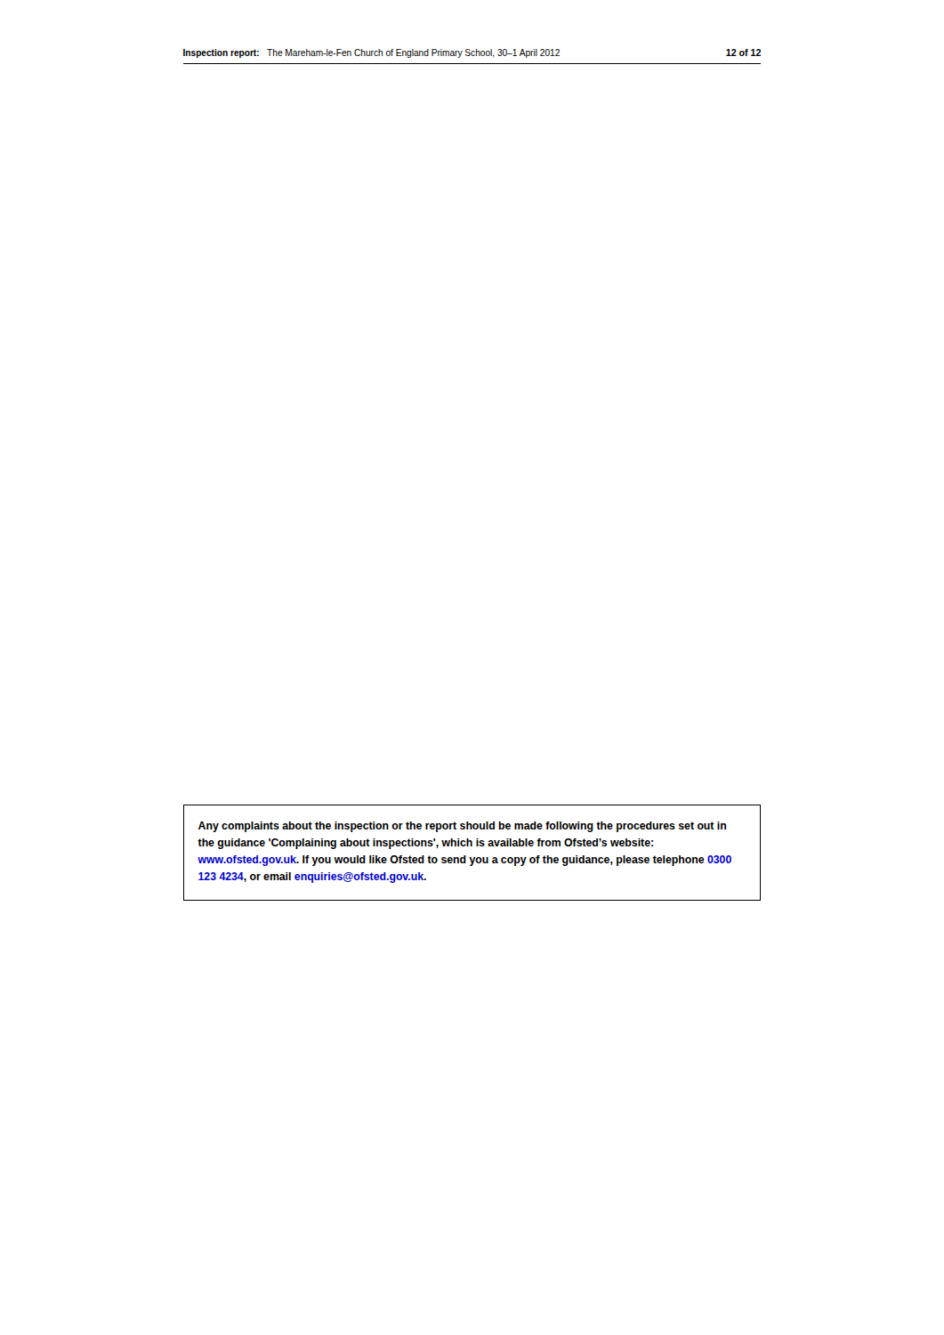| Inspection report: The Mareham-le-Fen Church of England Primary School, 30–1 April 2012 | 12 of 12 |
Any complaints about the inspection or the report should be made following the procedures set out in the guidance 'Complaining about inspections', which is available from Ofsted’s website: www.ofsted.gov.uk. If you would like Ofsted to send you a copy of the guidance, please telephone 0300 123 4234, or email enquiries@ofsted.gov.uk.